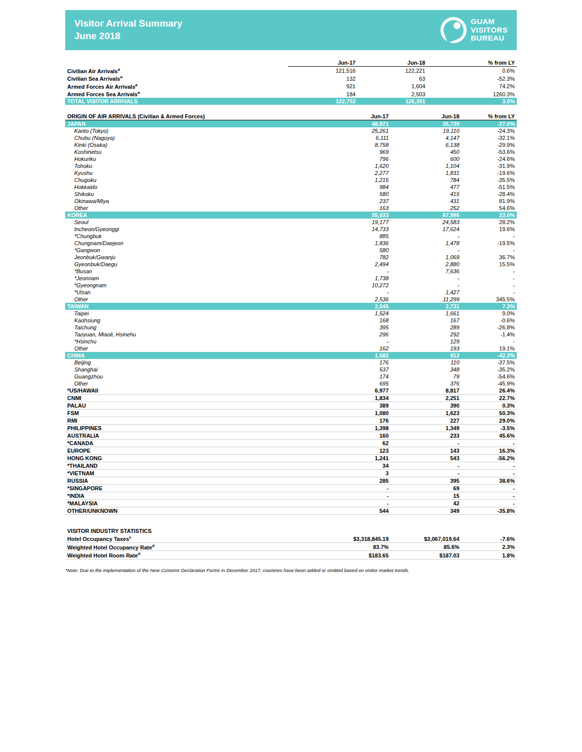Visitor Arrival Summary
June 2018
GUAM
VISITORS
BUREAU
| | Jun-17 | Jun-18 | % from LY |
| Civilian Air Arrivals a | 121,516 | 122,221 | 0.6% |
| Civilian Sea Arrivals a | 132 | 63 | -52.3% |
| Armed Forces Air Arrivals a | 921 | 1,604 | 74.2% |
| Armed Forces Sea Arrivals a | 184 | 2,503 | 1260.3% |
| TOTAL VISITOR ARRIVALS | 122,753 | 126,391 | 3.0% |
| ORIGIN OF AIR ARRIVALS (Civilian & Armed Forces) | Jun-17 | Jun-18 | % from LY |
| JAPAN | 48,971 | 35,739 | -27.0% |
| Kanto (Tokyo) | 25,261 | 19,110 | -24.3% |
| Chubu (Nagoya) | 6,111 | 4,147 | -32.1% |
| Kinki (Osaka) | 8,758 | 6,138 | -29.9% |
| Koshinetsu | 969 | 450 | -53.6% |
| Hokuriku | 796 | 600 | -24.6% |
| Tohoku | 1,620 | 1,104 | -31.9% |
| Kyushu | 2,277 | 1,831 | -19.6% |
| Chugoku | 1,215 | 784 | -35.5% |
| Hokkaido | 984 | 477 | -51.5% |
| Shikoku | 580 | 415 | -28.4% |
| Okinawa/Miya | 237 | 431 | 81.9% |
| Other | 163 | 252 | 54.6% |
| KOREA | 55,033 | 67,996 | 23.6% |
| Seoul | 19,177 | 24,583 | 28.2% |
| Incheon/Gyeonggi | 14,733 | 17,624 | 19.6% |
| *Chungbuk | 885 | - | - |
| Chungnam/Daejeon | 1,836 | 1,478 | -19.5% |
| *Gangwon | 580 | - | - |
| Jeonbuk/Gwanju | 782 | 1,069 | 36.7% |
| Gyeonbuk/Daegu | 2,494 | 2,880 | 15.5% |
| *Busan | - | 7,636 | - |
| *Jeonnam | 1,738 | - | - |
| *Gyeongnam | 10,272 | - | - |
| *Ulsan | - | 1,427 | - |
| Other | 2,536 | 11,299 | 345.5% |
| TAIWAN | 2,545 | 2,731 | 7.3% |
| Taipei | 1,524 | 1,661 | 9.0% |
| Kaohsiung | 168 | 167 | -0.6% |
| Taichung | 395 | 289 | -26.8% |
| Taoyuan, Miaoli, Hsinehu | 296 | 292 | -1.4% |
| *Hsinchu | - | 129 | - |
| Other | 162 | 193 | 19.1% |
| CHINA | 1,582 | 913 | -42.3% |
| Beijing | 176 | 110 | -37.5% |
| Shanghai | 537 | 348 | -35.2% |
| Guangzhou | 174 | 79 | -54.6% |
| Other | 695 | 376 | -45.9% |
| *US/HAWAII | 6,977 | 8,817 | 26.4% |
| CNMI | 1,834 | 2,251 | 22.7% |
| PALAU | 389 | 390 | 0.3% |
| FSM | 1,080 | 1,623 | 50.3% |
| RMI | 176 | 227 | 29.0% |
| PHILIPPINES | 1,398 | 1,349 | -3.5% |
| AUSTRALIA | 160 | 233 | 45.6% |
| *CANADA | 62 | - | - |
| EUROPE | 123 | 143 | 16.3% |
| HONG KONG | 1,241 | 543 | -56.2% |
| *THAILAND | 34 | - | - |
| *VIETNAM | 3 | - | - |
| RUSSIA | 285 | 395 | 38.6% |
| *SINGAPORE | - | 69 | - |
| *INDIA | - | 15 | - |
| *MALAYSIA | - | 42 | - |
| OTHER/UNKNOWN | 544 | 349 | -35.8% |
| VISITOR INDUSTRY STATISTICS | | | |
| Hotel Occupancy Taxes c | $3,318,845.19 | $3,067,019.64 | -7.6% |
| Weighted Hotel Occupancy Rate d | 83.7% | 85.6% | 2.3% |
| Weighted Hotel Room Rate d | $183.65 | $187.03 | 1.8% |
*Note: Due to the implementation of the New Customs Declaration Forms in December 2017, countries have been added or omitted based on visitor market trends.